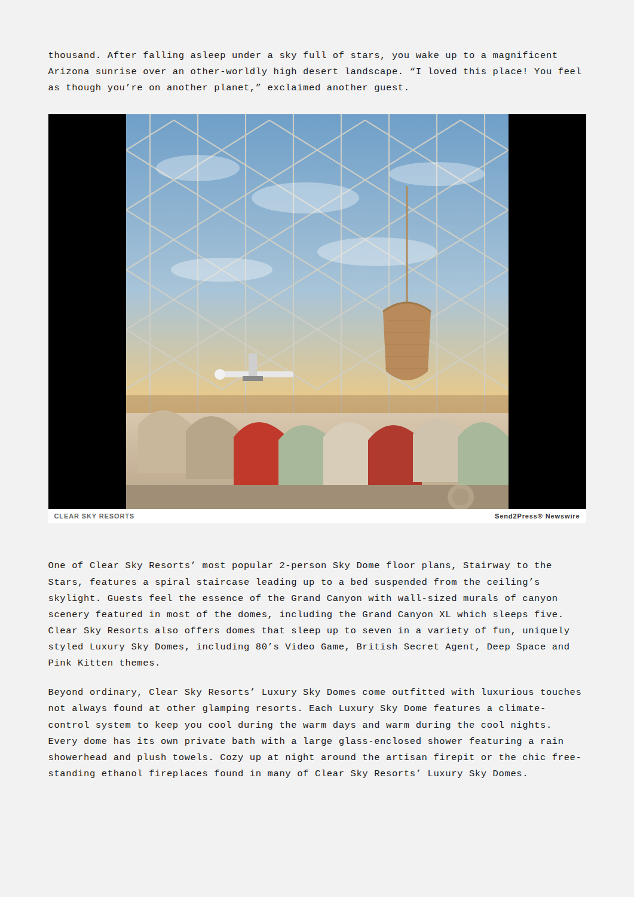thousand. After falling asleep under a sky full of stars, you wake up to a magnificent Arizona sunrise over an other-worldly high desert landscape. “I loved this place! You feel as though you’re on another planet,” exclaimed another guest.
CLEAR SKY RESORTS Send2Press® Newswire
One of Clear Sky Resorts’ most popular 2-person Sky Dome floor plans, Stairway to the Stars, features a spiral staircase leading up to a bed suspended from the ceiling’s skylight. Guests feel the essence of the Grand Canyon with wall-sized murals of canyon scenery featured in most of the domes, including the Grand Canyon XL which sleeps five. Clear Sky Resorts also offers domes that sleep up to seven in a variety of fun, uniquely styled Luxury Sky Domes, including 80’s Video Game, British Secret Agent, Deep Space and Pink Kitten themes.
Beyond ordinary, Clear Sky Resorts’ Luxury Sky Domes come outfitted with luxurious touches not always found at other glamping resorts. Each Luxury Sky Dome features a climate-control system to keep you cool during the warm days and warm during the cool nights. Every dome has its own private bath with a large glass-enclosed shower featuring a rain showerhead and plush towels. Cozy up at night around the artisan firepit or the chic free-standing ethanol fireplaces found in many of Clear Sky Resorts’ Luxury Sky Domes.